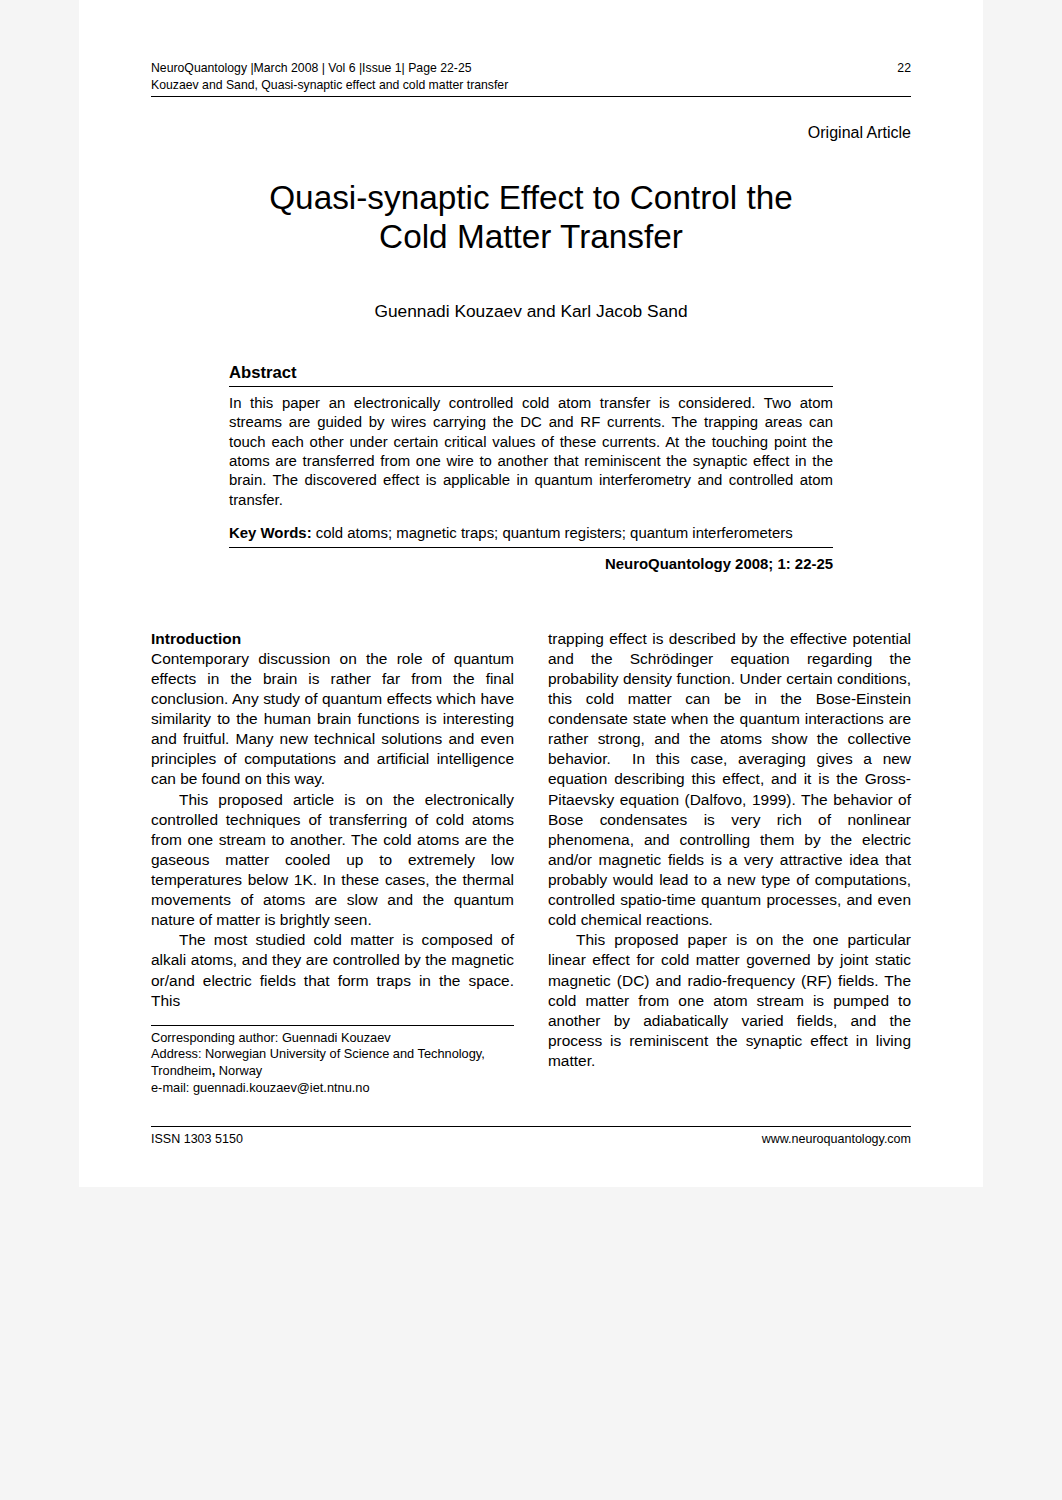22
NeuroQuantology |March 2008 | Vol 6 |Issue 1| Page 22-25
Kouzaev and Sand, Quasi-synaptic effect and cold matter transfer
Original Article
Quasi-synaptic Effect to Control the
Cold Matter Transfer
Guennadi Kouzaev and Karl Jacob Sand
Abstract
In this paper an electronically controlled cold atom transfer is considered. Two atom streams are guided by wires carrying the DC and RF currents. The trapping areas can touch each other under certain critical values of these currents. At the touching point the atoms are transferred from one wire to another that reminiscent the synaptic effect in the brain. The discovered effect is applicable in quantum interferometry and controlled atom transfer.
Key Words: cold atoms; magnetic traps; quantum registers; quantum interferometers
NeuroQuantology 2008; 1: 22-25
Introduction
Contemporary discussion on the role of quantum effects in the brain is rather far from the final conclusion. Any study of quantum effects which have similarity to the human brain functions is interesting and fruitful. Many new technical solutions and even principles of computations and artificial intelligence can be found on this way.
This proposed article is on the electronically controlled techniques of transferring of cold atoms from one stream to another. The cold atoms are the gaseous matter cooled up to extremely low temperatures below 1K. In these cases, the thermal movements of atoms are slow and the quantum nature of matter is brightly seen.
The most studied cold matter is composed of alkali atoms, and they are controlled by the magnetic or/and electric fields that form traps in the space. This
Corresponding author: Guennadi Kouzaev
Address: Norwegian University of Science and Technology, Trondheim, Norway
e-mail: guennadi.kouzaev@iet.ntnu.no
trapping effect is described by the effective potential and the Schrödinger equation regarding the probability density function. Under certain conditions, this cold matter can be in the Bose-Einstein condensate state when the quantum interactions are rather strong, and the atoms show the collective behavior. In this case, averaging gives a new equation describing this effect, and it is the Gross-Pitaevsky equation (Dalfovo, 1999). The behavior of Bose condensates is very rich of nonlinear phenomena, and controlling them by the electric and/or magnetic fields is a very attractive idea that probably would lead to a new type of computations, controlled spatio-time quantum processes, and even cold chemical reactions.
This proposed paper is on the one particular linear effect for cold matter governed by joint static magnetic (DC) and radio-frequency (RF) fields. The cold matter from one atom stream is pumped to another by adiabatically varied fields, and the process is reminiscent the synaptic effect in living matter.
ISSN 1303 5150
www.neuroquantology.com